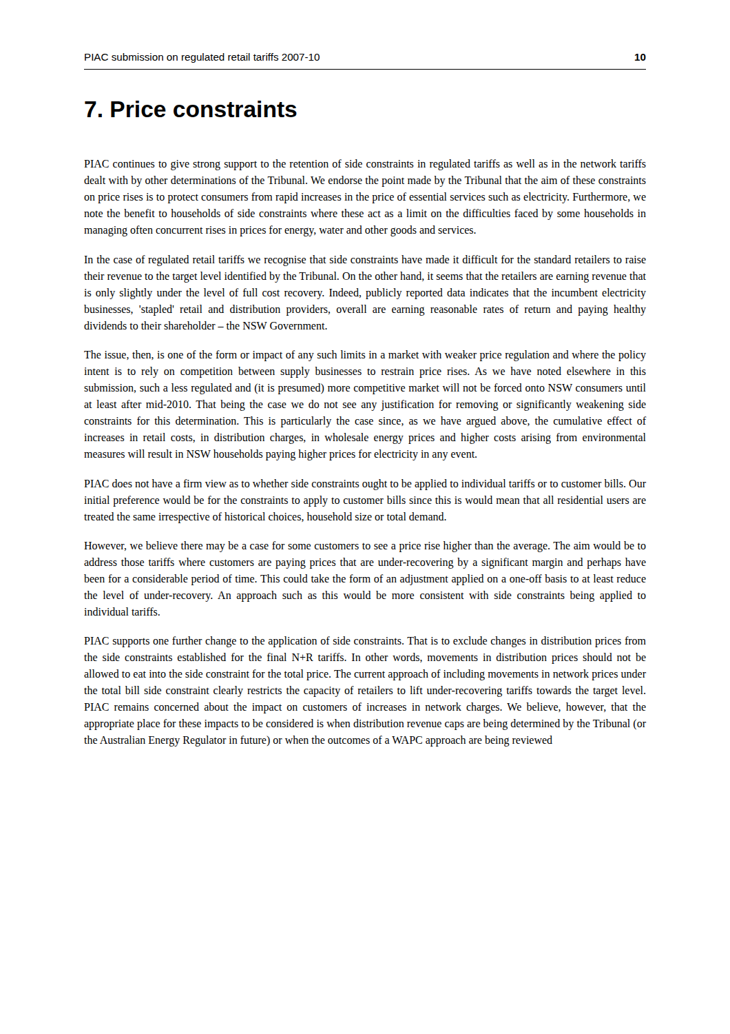PIAC submission on regulated retail tariffs 2007-10 10
7. Price constraints
PIAC continues to give strong support to the retention of side constraints in regulated tariffs as well as in the network tariffs dealt with by other determinations of the Tribunal. We endorse the point made by the Tribunal that the aim of these constraints on price rises is to protect consumers from rapid increases in the price of essential services such as electricity. Furthermore, we note the benefit to households of side constraints where these act as a limit on the difficulties faced by some households in managing often concurrent rises in prices for energy, water and other goods and services.
In the case of regulated retail tariffs we recognise that side constraints have made it difficult for the standard retailers to raise their revenue to the target level identified by the Tribunal. On the other hand, it seems that the retailers are earning revenue that is only slightly under the level of full cost recovery. Indeed, publicly reported data indicates that the incumbent electricity businesses, 'stapled' retail and distribution providers, overall are earning reasonable rates of return and paying healthy dividends to their shareholder – the NSW Government.
The issue, then, is one of the form or impact of any such limits in a market with weaker price regulation and where the policy intent is to rely on competition between supply businesses to restrain price rises. As we have noted elsewhere in this submission, such a less regulated and (it is presumed) more competitive market will not be forced onto NSW consumers until at least after mid-2010. That being the case we do not see any justification for removing or significantly weakening side constraints for this determination. This is particularly the case since, as we have argued above, the cumulative effect of increases in retail costs, in distribution charges, in wholesale energy prices and higher costs arising from environmental measures will result in NSW households paying higher prices for electricity in any event.
PIAC does not have a firm view as to whether side constraints ought to be applied to individual tariffs or to customer bills. Our initial preference would be for the constraints to apply to customer bills since this is would mean that all residential users are treated the same irrespective of historical choices, household size or total demand.
However, we believe there may be a case for some customers to see a price rise higher than the average. The aim would be to address those tariffs where customers are paying prices that are under-recovering by a significant margin and perhaps have been for a considerable period of time. This could take the form of an adjustment applied on a one-off basis to at least reduce the level of under-recovery. An approach such as this would be more consistent with side constraints being applied to individual tariffs.
PIAC supports one further change to the application of side constraints. That is to exclude changes in distribution prices from the side constraints established for the final N+R tariffs. In other words, movements in distribution prices should not be allowed to eat into the side constraint for the total price. The current approach of including movements in network prices under the total bill side constraint clearly restricts the capacity of retailers to lift under-recovering tariffs towards the target level. PIAC remains concerned about the impact on customers of increases in network charges. We believe, however, that the appropriate place for these impacts to be considered is when distribution revenue caps are being determined by the Tribunal (or the Australian Energy Regulator in future) or when the outcomes of a WAPC approach are being reviewed